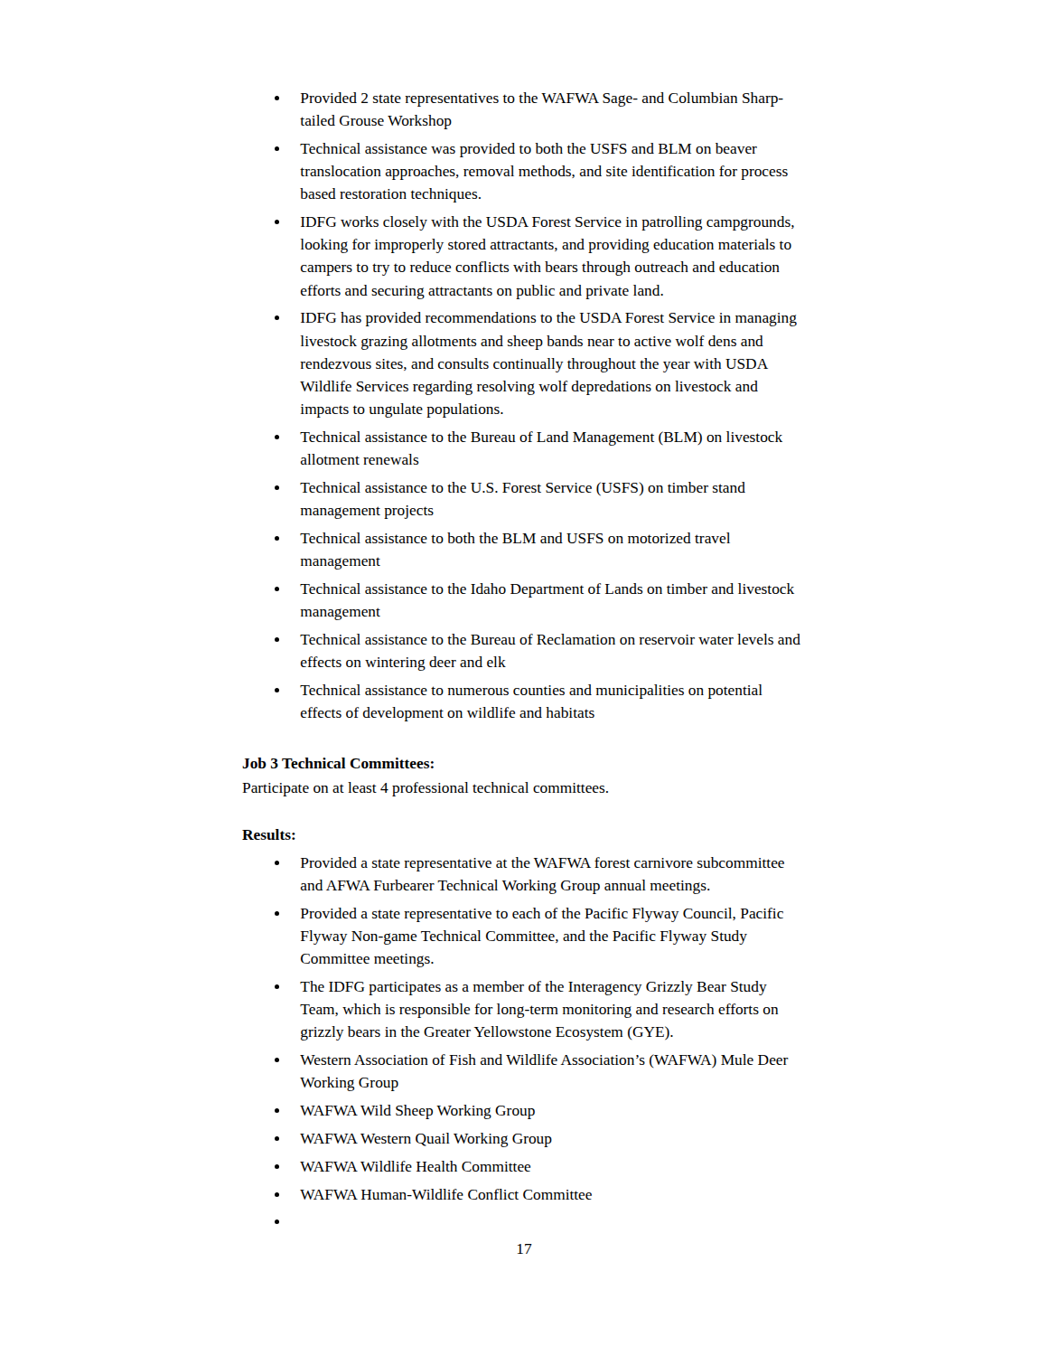Provided 2 state representatives to the WAFWA Sage- and Columbian Sharp-tailed Grouse Workshop
Technical assistance was provided to both the USFS and BLM on beaver translocation approaches, removal methods, and site identification for process based restoration techniques.
IDFG works closely with the USDA Forest Service in patrolling campgrounds, looking for improperly stored attractants, and providing education materials to campers to try to reduce conflicts with bears through outreach and education efforts and securing attractants on public and private land.
IDFG has provided recommendations to the USDA Forest Service in managing livestock grazing allotments and sheep bands near to active wolf dens and rendezvous sites, and consults continually throughout the year with USDA Wildlife Services regarding resolving wolf depredations on livestock and impacts to ungulate populations.
Technical assistance to the Bureau of Land Management (BLM) on livestock allotment renewals
Technical assistance to the U.S. Forest Service (USFS) on timber stand management projects
Technical assistance to both the BLM and USFS on motorized travel management
Technical assistance to the Idaho Department of Lands on timber and livestock management
Technical assistance to the Bureau of Reclamation on reservoir water levels and effects on wintering deer and elk
Technical assistance to numerous counties and municipalities on potential effects of development on wildlife and habitats
Job 3 Technical Committees:
Participate on at least 4 professional technical committees.
Results:
Provided a state representative at the WAFWA forest carnivore subcommittee and AFWA Furbearer Technical Working Group annual meetings.
Provided a state representative to each of the Pacific Flyway Council, Pacific Flyway Non-game Technical Committee, and the Pacific Flyway Study Committee meetings.
The IDFG participates as a member of the Interagency Grizzly Bear Study Team, which is responsible for long-term monitoring and research efforts on grizzly bears in the Greater Yellowstone Ecosystem (GYE).
Western Association of Fish and Wildlife Association’s (WAFWA) Mule Deer Working Group
WAFWA Wild Sheep Working Group
WAFWA Western Quail Working Group
WAFWA Wildlife Health Committee
WAFWA Human-Wildlife Conflict Committee
17